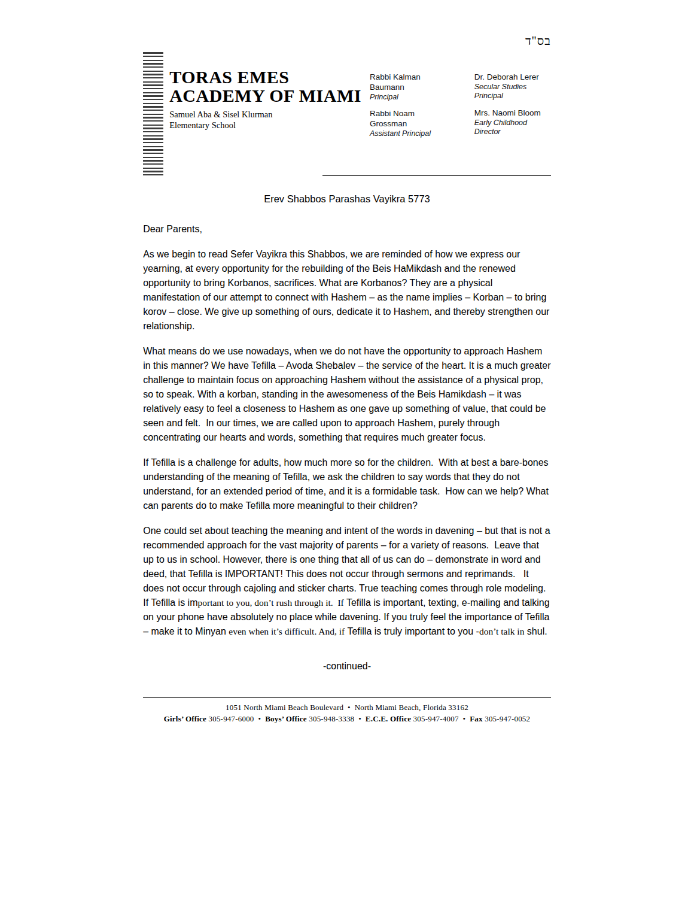בס"ד
TORAS EMES ACADEMY OF MIAMI Samuel Aba & Sisel Klurman
Elementary School
Rabbi Kalman Baumann Principal
Rabbi Noam Grossman Assistant Principal
Dr. Deborah Lerer Secular Studies Principal
Mrs. Naomi Bloom Early Childhood Director
Erev Shabbos Parashas Vayikra 5773
Dear Parents,
As we begin to read Sefer Vayikra this Shabbos, we are reminded of how we express our yearning, at every opportunity for the rebuilding of the Beis HaMikdash and the renewed opportunity to bring Korbanos, sacrifices. What are Korbanos? They are a physical manifestation of our attempt to connect with Hashem – as the name implies – Korban – to bring korov – close. We give up something of ours, dedicate it to Hashem, and thereby strengthen our relationship.
What means do we use nowadays, when we do not have the opportunity to approach Hashem in this manner? We have Tefilla – Avoda Shebalev – the service of the heart. It is a much greater challenge to maintain focus on approaching Hashem without the assistance of a physical prop, so to speak. With a korban, standing in the awesomeness of the Beis Hamikdash – it was relatively easy to feel a closeness to Hashem as one gave up something of value, that could be seen and felt. In our times, we are called upon to approach Hashem, purely through concentrating our hearts and words, something that requires much greater focus.
If Tefilla is a challenge for adults, how much more so for the children. With at best a bare-bones understanding of the meaning of Tefilla, we ask the children to say words that they do not understand, for an extended period of time, and it is a formidable task. How can we help? What can parents do to make Tefilla more meaningful to their children?
One could set about teaching the meaning and intent of the words in davening – but that is not a recommended approach for the vast majority of parents – for a variety of reasons. Leave that up to us in school. However, there is one thing that all of us can do – demonstrate in word and deed, that Tefilla is IMPORTANT! This does not occur through sermons and reprimands. It does not occur through cajoling and sticker charts. True teaching comes through role modeling. If Tefilla is important to you, don’t rush through it. If Tefilla is important, texting, e-mailing and talking on your phone have absolutely no place while davening. If you truly feel the importance of Tefilla – make it to Minyan even when it’s difficult. And, if Tefilla is truly important to you -don’t talk in shul.
-continued-
1051 North Miami Beach Boulevard • North Miami Beach, Florida 33162
Girls’ Office 305-947-6000 • Boys’ Office 305-948-3338 • E.C.E. Office 305-947-4007 • Fax 305-947-0052